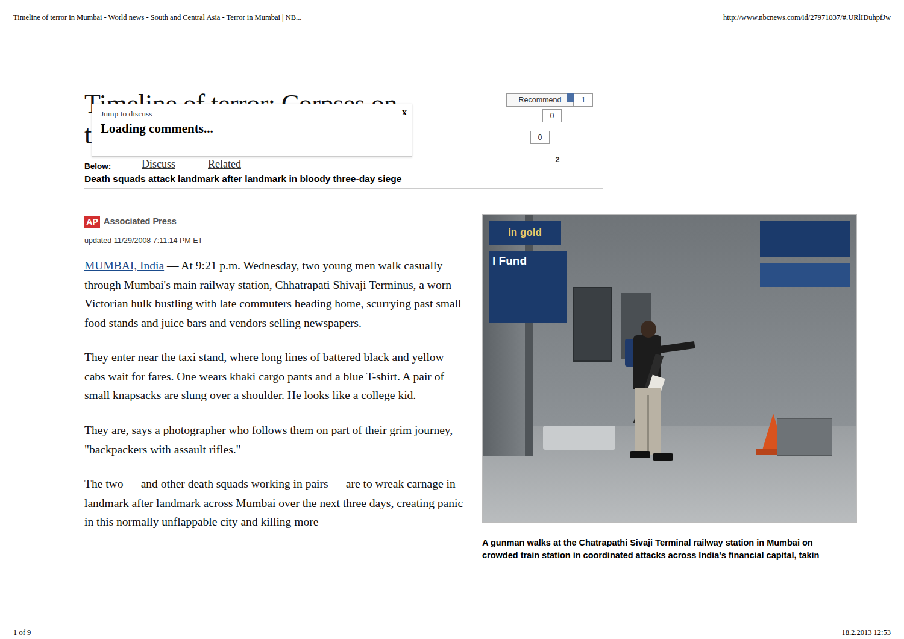Timeline of terror in Mumbai - World news - South and Central Asia - Terror in Mumbai | NB...
http://www.nbcnews.com/id/27971837/#.URlIDuhpfJw
Timeline of terror: Corpses on
the platform
Jump to discuss
Loading comments...
x
Recommend
1
0
0
2
Below: Discuss Related
Death squads attack landmark after landmark in bloody three-day siege
AP
Associated Press
updated 11/29/2008 7:11:14 PM ET
MUMBAI, India — At 9:21 p.m. Wednesday, two young men walk casually through Mumbai's main railway station, Chhatrapati Shivaji Terminus, a worn Victorian hulk bustling with late commuters heading home, scurrying past small food stands and juice bars and vendors selling newspapers.
They enter near the taxi stand, where long lines of battered black and yellow cabs wait for fares. One wears khaki cargo pants and a blue T-shirt. A pair of small knapsacks are slung over a shoulder. He looks like a college kid.
They are, says a photographer who follows them on part of their grim journey, "backpackers with assault rifles."
The two — and other death squads working in pairs — are to wreak carnage in landmark after landmark across Mumbai over the next three days, creating panic in this normally unflappable city and killing more
in gold
l Fund
A gunman walks at the Chatrapathi Sivaji Terminal railway station in Mumbai on crowded train station in coordinated attacks across India's financial capital, takin
1 of 9
18.2.2013 12:53